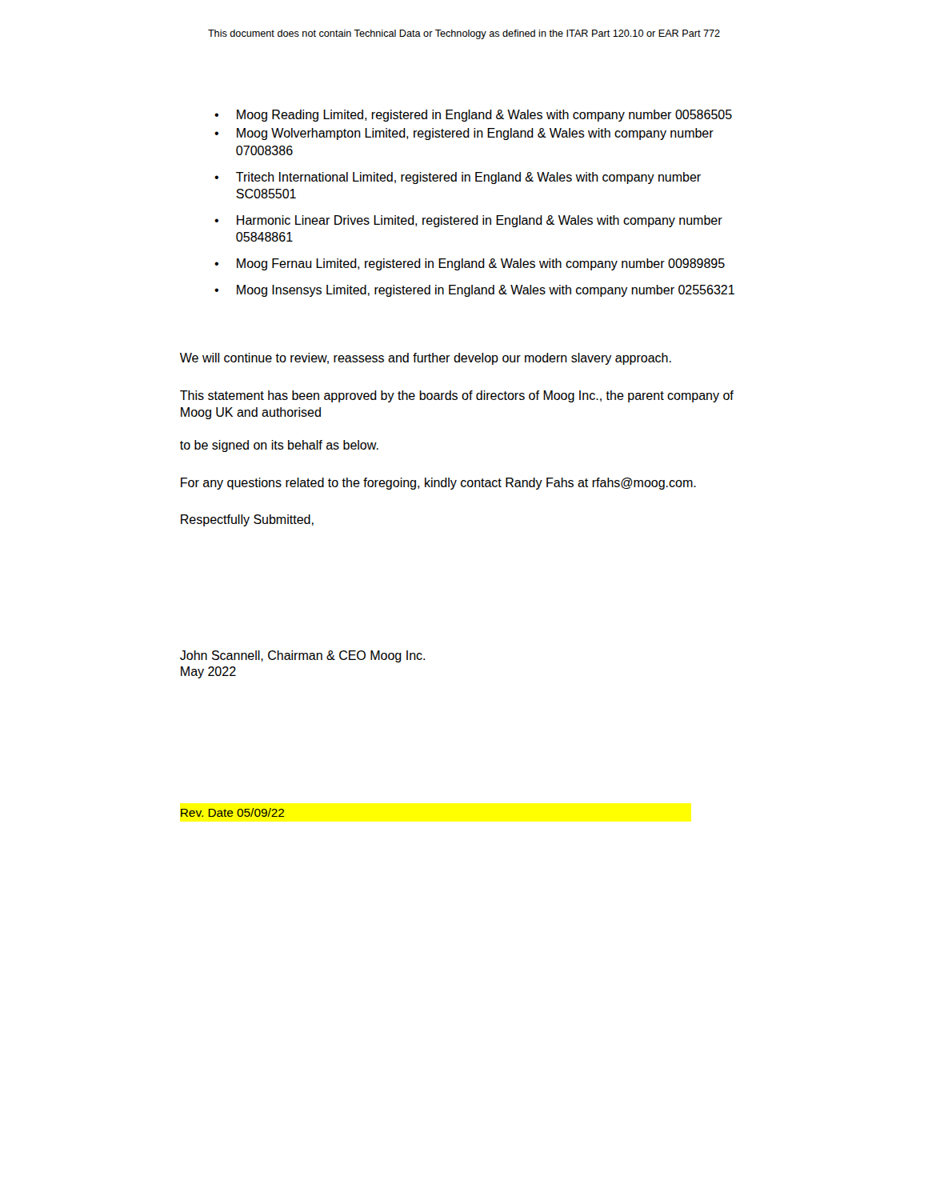This document does not contain Technical Data or Technology as defined in the ITAR Part 120.10 or EAR Part 772
Moog Reading Limited, registered in England & Wales with company number 00586505
Moog Wolverhampton Limited, registered in England & Wales with company number 07008386
Tritech International Limited, registered in England & Wales with company number SC085501
Harmonic Linear Drives Limited, registered in England & Wales with company number 05848861
Moog Fernau Limited, registered in England & Wales with company number 00989895
Moog Insensys Limited, registered in England & Wales with company number 02556321
We will continue to review, reassess and further develop our modern slavery approach.
This statement has been approved by the boards of directors of Moog Inc., the parent company of Moog UK and authorised
to be signed on its behalf as below.
For any questions related to the foregoing, kindly contact Randy Fahs at rfahs@moog.com.
Respectfully Submitted,
John Scannell, Chairman & CEO Moog Inc.
May 2022
Rev. Date 05/09/22